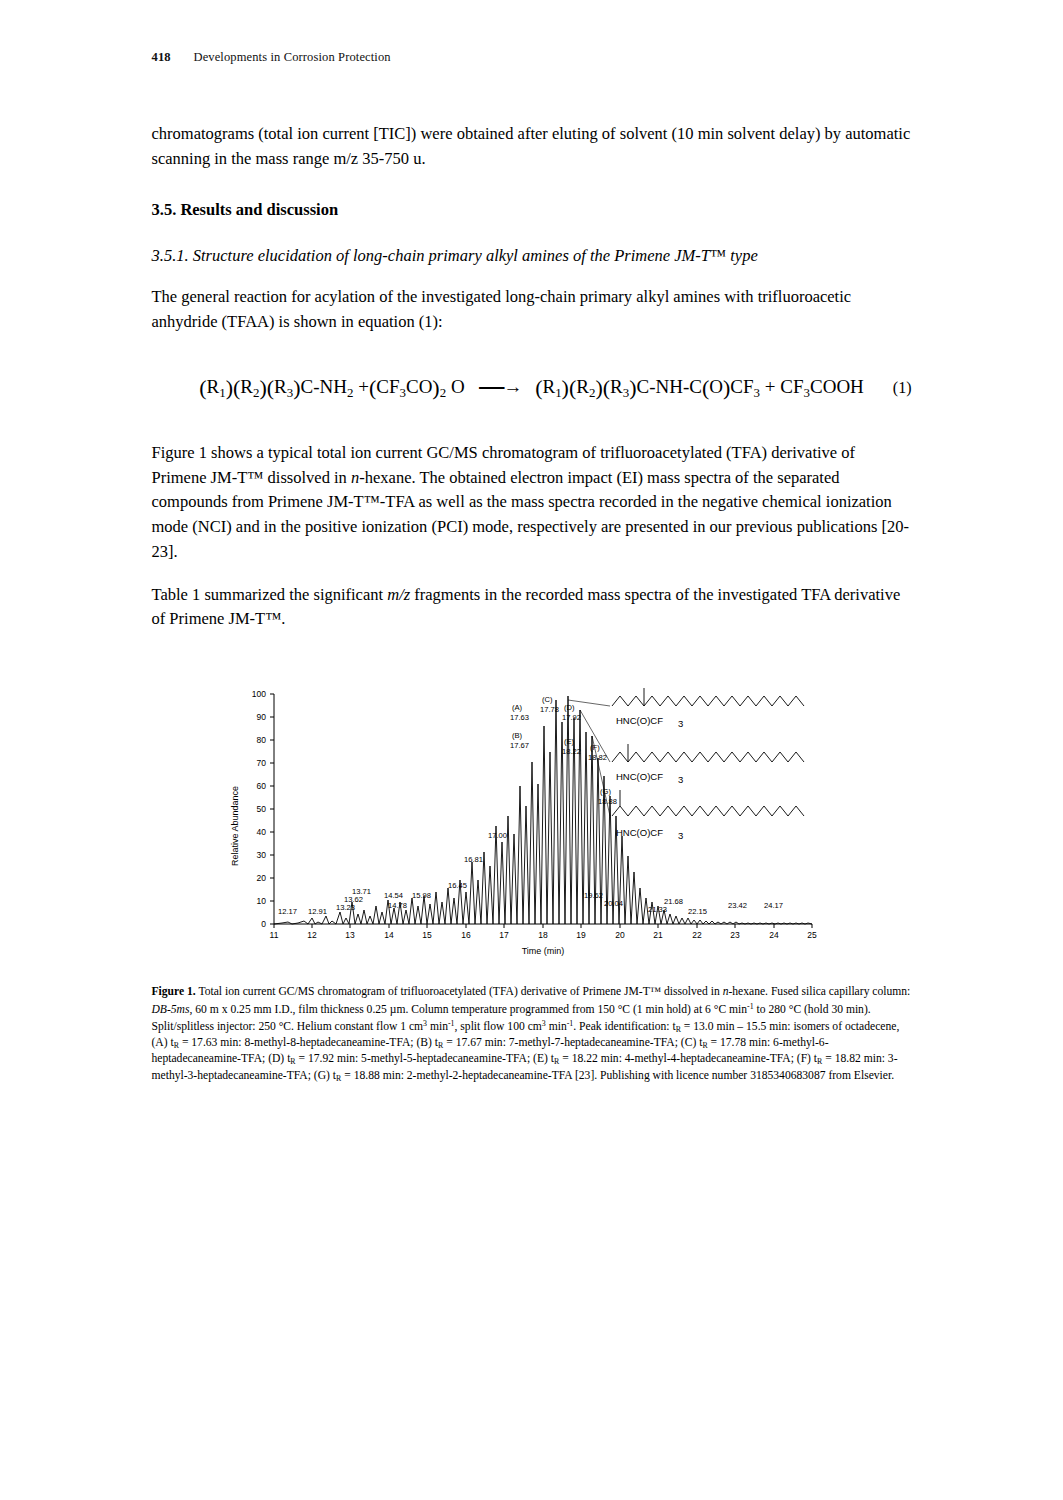418 Developments in Corrosion Protection
chromatograms (total ion current [TIC]) were obtained after eluting of solvent (10 min solvent delay) by automatic scanning in the mass range m/z 35-750 u.
3.5. Results and discussion
3.5.1. Structure elucidation of long-chain primary alkyl amines of the Primene JM-T™ type
The general reaction for acylation of the investigated long-chain primary alkyl amines with trifluoroacetic anhydride (TFAA) is shown in equation (1):
(R1)(R2)(R3) C-NH2 +(CF3CO)2 O ⎯⎯⎯→ (R1)(R2)(R3) C-NH-C(O) CF3 + CF3COOH (1)
Figure 1 shows a typical total ion current GC/MS chromatogram of trifluoroacetylated (TFA) derivative of Primene JM-T™ dissolved in n-hexane. The obtained electron impact (EI) mass spectra of the separated compounds from Primene JM-T™-TFA as well as the mass spectra recorded in the negative chemical ionization mode (NCI) and in the positive ionization (PCI) mode, respectively are presented in our previous publications [20-23].
Table 1 summarized the significant m/z fragments in the recorded mass spectra of the investigated TFA derivative of Primene JM-T™.
100 90 80 70 60 50 40 30 20 10 0 Relative Abundance 11 12 13 14 15 16 17 18 19 20 21 22 23 24 25 Time (min) 12.17 12.91 13.23 13.62 13.71 14.54 14.78 15.98 16.45 16.81 17.00 19.62 20.04 21.33 21.68 22.15 23.42 24.17 (A) 17.63 (B) 17.67 (C) 17.78 (D) 17.92 (E) 18.22 (F) 18.82 (G) 18.88 HNC(O)CF 3 HNC(O)CF 3 HNC(O)CF 3
Figure 1. Total ion current GC/MS chromatogram of trifluoroacetylated (TFA) derivative of Primene JM-T™ dissolved in n-hexane. Fused silica capillary column: DB-5ms, 60 m x 0.25 mm I.D., film thickness 0.25 µm. Column temperature programmed from 150 °C (1 min hold) at 6 °C min-1 to 280 °C (hold 30 min). Split/splitless injector: 250 °C. Helium constant flow 1 cm3 min-1, split flow 100 cm3 min-1. Peak identification: tR = 13.0 min – 15.5 min: isomers of octadecene, (A) tR = 17.63 min: 8-methyl-8-heptadecaneamine-TFA; (B) tR = 17.67 min: 7-methyl-7-heptadecaneamine-TFA; (C) tR = 17.78 min: 6-methyl-6-heptadecaneamine-TFA; (D) tR = 17.92 min: 5-methyl-5-heptadecaneamine-TFA; (E) tR = 18.22 min: 4-methyl-4-heptadecaneamine-TFA; (F) tR = 18.82 min: 3-methyl-3-heptadecaneamine-TFA; (G) tR = 18.88 min: 2-methyl-2-heptadecaneamine-TFA [23]. Publishing with licence number 3185340683087 from Elsevier.